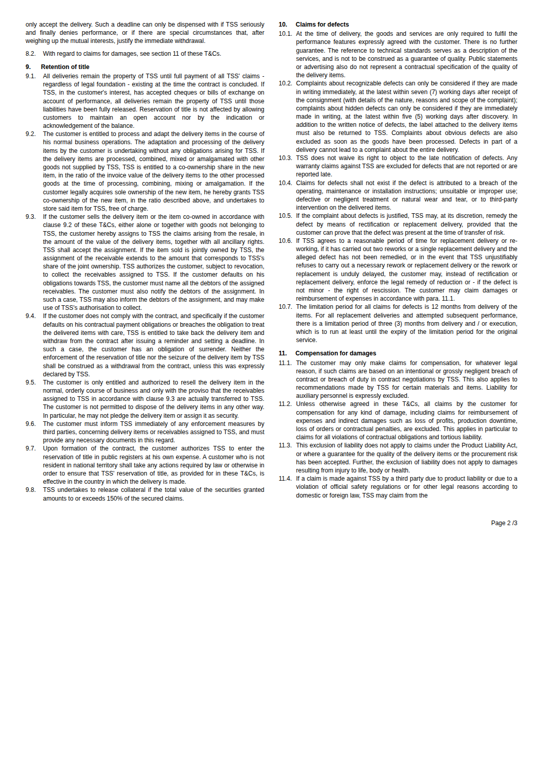only accept the delivery. Such a deadline can only be dispensed with if TSS seriously and finally denies performance, or if there are special circumstances that, after weighing up the mutual interests, justify the immediate withdrawal.
8.2. With regard to claims for damages, see section 11 of these T&Cs.
9. Retention of title
9.1. All deliveries remain the property of TSS until full payment of all TSS' claims - regardless of legal foundation - existing at the time the contract is concluded. If TSS, in the customer's interest, has accepted cheques or bills of exchange on account of performance, all deliveries remain the property of TSS until those liabilities have been fully released. Reservation of title is not affected by allowing customers to maintain an open account nor by the indication or acknowledgement of the balance.
9.2. The customer is entitled to process and adapt the delivery items in the course of his normal business operations. The adaptation and processing of the delivery items by the customer is undertaking without any obligations arising for TSS. If the delivery items are processed, combined, mixed or amalgamated with other goods not supplied by TSS, TSS is entitled to a co-ownership share in the new item, in the ratio of the invoice value of the delivery items to the other processed goods at the time of processing, combining, mixing or amalgamation. If the customer legally acquires sole ownership of the new item, he hereby grants TSS co-ownership of the new item, in the ratio described above, and undertakes to store said item for TSS, free of charge.
9.3. If the customer sells the delivery item or the item co-owned in accordance with clause 9.2 of these T&Cs, either alone or together with goods not belonging to TSS, the customer hereby assigns to TSS the claims arising from the resale, in the amount of the value of the delivery items, together with all ancillary rights. TSS shall accept the assignment. If the item sold is jointly owned by TSS, the assignment of the receivable extends to the amount that corresponds to TSS's share of the joint ownership. TSS authorizes the customer, subject to revocation, to collect the receivables assigned to TSS. If the customer defaults on his obligations towards TSS, the customer must name all the debtors of the assigned receivables. The customer must also notify the debtors of the assignment. In such a case, TSS may also inform the debtors of the assignment, and may make use of TSS's authorisation to collect.
9.4. If the customer does not comply with the contract, and specifically if the customer defaults on his contractual payment obligations or breaches the obligation to treat the delivered items with care, TSS is entitled to take back the delivery item and withdraw from the contract after issuing a reminder and setting a deadline. In such a case, the customer has an obligation of surrender. Neither the enforcement of the reservation of title nor the seizure of the delivery item by TSS shall be construed as a withdrawal from the contract, unless this was expressly declared by TSS.
9.5. The customer is only entitled and authorized to resell the delivery item in the normal, orderly course of business and only with the proviso that the receivables assigned to TSS in accordance with clause 9.3 are actually transferred to TSS. The customer is not permitted to dispose of the delivery items in any other way. In particular, he may not pledge the delivery item or assign it as security.
9.6. The customer must inform TSS immediately of any enforcement measures by third parties, concerning delivery items or receivables assigned to TSS, and must provide any necessary documents in this regard.
9.7. Upon formation of the contract, the customer authorizes TSS to enter the reservation of title in public registers at his own expense. A customer who is not resident in national territory shall take any actions required by law or otherwise in order to ensure that TSS' reservation of title, as provided for in these T&Cs, is effective in the country in which the delivery is made.
9.8. TSS undertakes to release collateral if the total value of the securities granted amounts to or exceeds 150% of the secured claims.
10. Claims for defects
10.1. At the time of delivery, the goods and services are only required to fulfil the performance features expressly agreed with the customer. There is no further guarantee. The reference to technical standards serves as a description of the services, and is not to be construed as a guarantee of quality. Public statements or advertising also do not represent a contractual specification of the quality of the delivery items.
10.2. Complaints about recognizable defects can only be considered if they are made in writing immediately, at the latest within seven (7) working days after receipt of the consignment (with details of the nature, reasons and scope of the complaint); complaints about hidden defects can only be considered if they are immediately made in writing, at the latest within five (5) working days after discovery. In addition to the written notice of defects, the label attached to the delivery items must also be returned to TSS. Complaints about obvious defects are also excluded as soon as the goods have been processed. Defects in part of a delivery cannot lead to a complaint about the entire delivery.
10.3. TSS does not waive its right to object to the late notification of defects. Any warranty claims against TSS are excluded for defects that are not reported or are reported late.
10.4. Claims for defects shall not exist if the defect is attributed to a breach of the operating, maintenance or installation instructions; unsuitable or improper use; defective or negligent treatment or natural wear and tear, or to third-party intervention on the delivered items.
10.5. If the complaint about defects is justified, TSS may, at its discretion, remedy the defect by means of rectification or replacement delivery, provided that the customer can prove that the defect was present at the time of transfer of risk.
10.6. If TSS agrees to a reasonable period of time for replacement delivery or re-working, if it has carried out two reworks or a single replacement delivery and the alleged defect has not been remedied, or in the event that TSS unjustifiably refuses to carry out a necessary rework or replacement delivery or the rework or replacement is unduly delayed, the customer may, instead of rectification or replacement delivery, enforce the legal remedy of reduction or - if the defect is not minor - the right of rescission. The customer may claim damages or reimbursement of expenses in accordance with para. 11.1.
10.7. The limitation period for all claims for defects is 12 months from delivery of the items. For all replacement deliveries and attempted subsequent performance, there is a limitation period of three (3) months from delivery and / or execution, which is to run at least until the expiry of the limitation period for the original service.
11. Compensation for damages
11.1. The customer may only make claims for compensation, for whatever legal reason, if such claims are based on an intentional or grossly negligent breach of contract or breach of duty in contract negotiations by TSS. This also applies to recommendations made by TSS for certain materials and items. Liability for auxiliary personnel is expressly excluded.
11.2. Unless otherwise agreed in these T&Cs, all claims by the customer for compensation for any kind of damage, including claims for reimbursement of expenses and indirect damages such as loss of profits, production downtime, loss of orders or contractual penalties, are excluded. This applies in particular to claims for all violations of contractual obligations and tortious liability.
11.3. This exclusion of liability does not apply to claims under the Product Liability Act, or where a guarantee for the quality of the delivery items or the procurement risk has been accepted. Further, the exclusion of liability does not apply to damages resulting from injury to life, body or health.
11.4. If a claim is made against TSS by a third party due to product liability or due to a violation of official safety regulations or for other legal reasons according to domestic or foreign law, TSS may claim from the
Page 2 /3